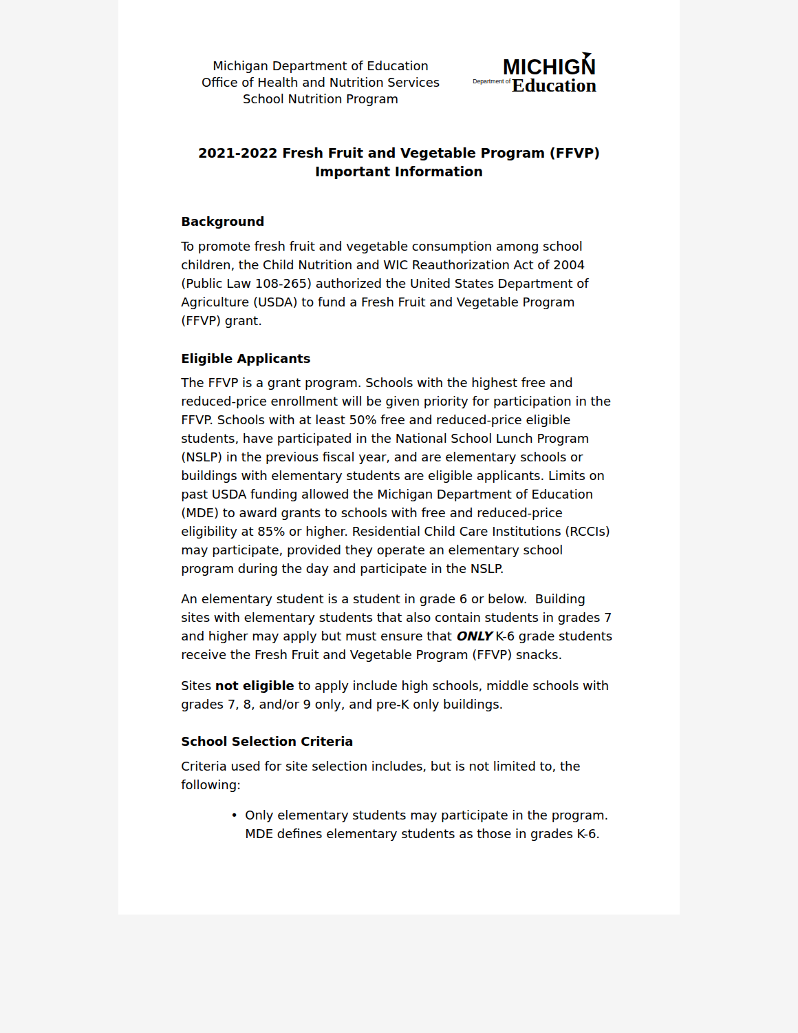Michigan Department of Education
Office of Health and Nutrition Services
School Nutrition Program
MICHIG➤N Department of Education
2021-2022 Fresh Fruit and Vegetable Program (FFVP)
Important Information
Background
To promote fresh fruit and vegetable consumption among school children, the Child Nutrition and WIC Reauthorization Act of 2004 (Public Law 108-265) authorized the United States Department of Agriculture (USDA) to fund a Fresh Fruit and Vegetable Program (FFVP) grant.
Eligible Applicants
The FFVP is a grant program. Schools with the highest free and reduced-price enrollment will be given priority for participation in the FFVP. Schools with at least 50% free and reduced-price eligible students, have participated in the National School Lunch Program (NSLP) in the previous fiscal year, and are elementary schools or buildings with elementary students are eligible applicants. Limits on past USDA funding allowed the Michigan Department of Education (MDE) to award grants to schools with free and reduced-price eligibility at 85% or higher. Residential Child Care Institutions (RCCIs) may participate, provided they operate an elementary school program during the day and participate in the NSLP.
An elementary student is a student in grade 6 or below. Building sites with elementary students that also contain students in grades 7 and higher may apply but must ensure that ONLY K-6 grade students receive the Fresh Fruit and Vegetable Program (FFVP) snacks.
Sites not eligible to apply include high schools, middle schools with grades 7, 8, and/or 9 only, and pre-K only buildings.
School Selection Criteria
Criteria used for site selection includes, but is not limited to, the following:
Only elementary students may participate in the program. MDE defines elementary students as those in grades K-6.